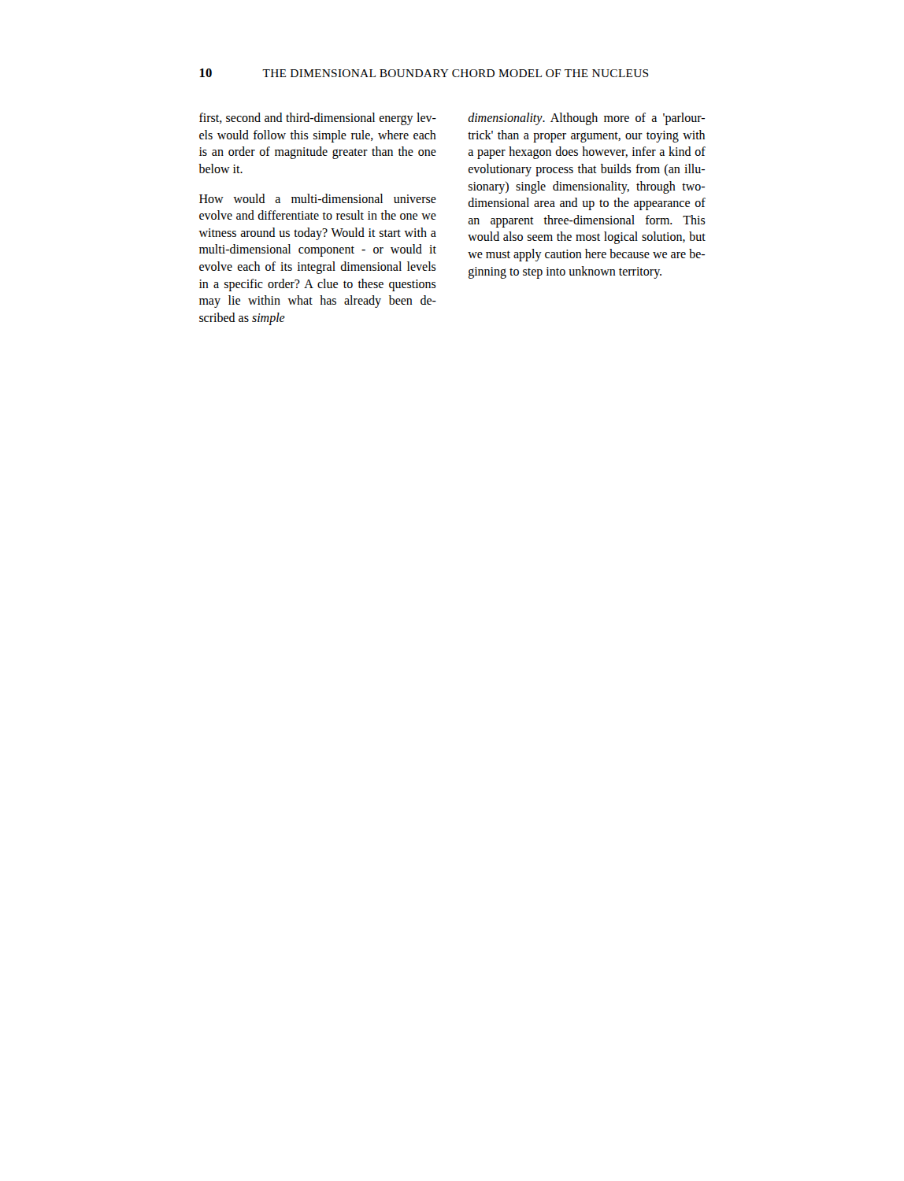10
THE DIMENSIONAL BOUNDARY CHORD MODEL OF THE NUCLEUS
first, second and third-dimensional energy levels would follow this simple rule, where each is an order of magnitude greater than the one below it.
How would a multi-dimensional universe evolve and differentiate to result in the one we witness around us today? Would it start with a multi-dimensional component - or would it evolve each of its integral dimensional levels in a specific order? A clue to these questions may lie within what has already been described as simple
dimensionality. Although more of a 'parlour-trick' than a proper argument, our toying with a paper hexagon does however, infer a kind of evolutionary process that builds from (an illusionary) single dimensionality, through two-dimensional area and up to the appearance of an apparent three-dimensional form. This would also seem the most logical solution, but we must apply caution here because we are beginning to step into unknown territory.